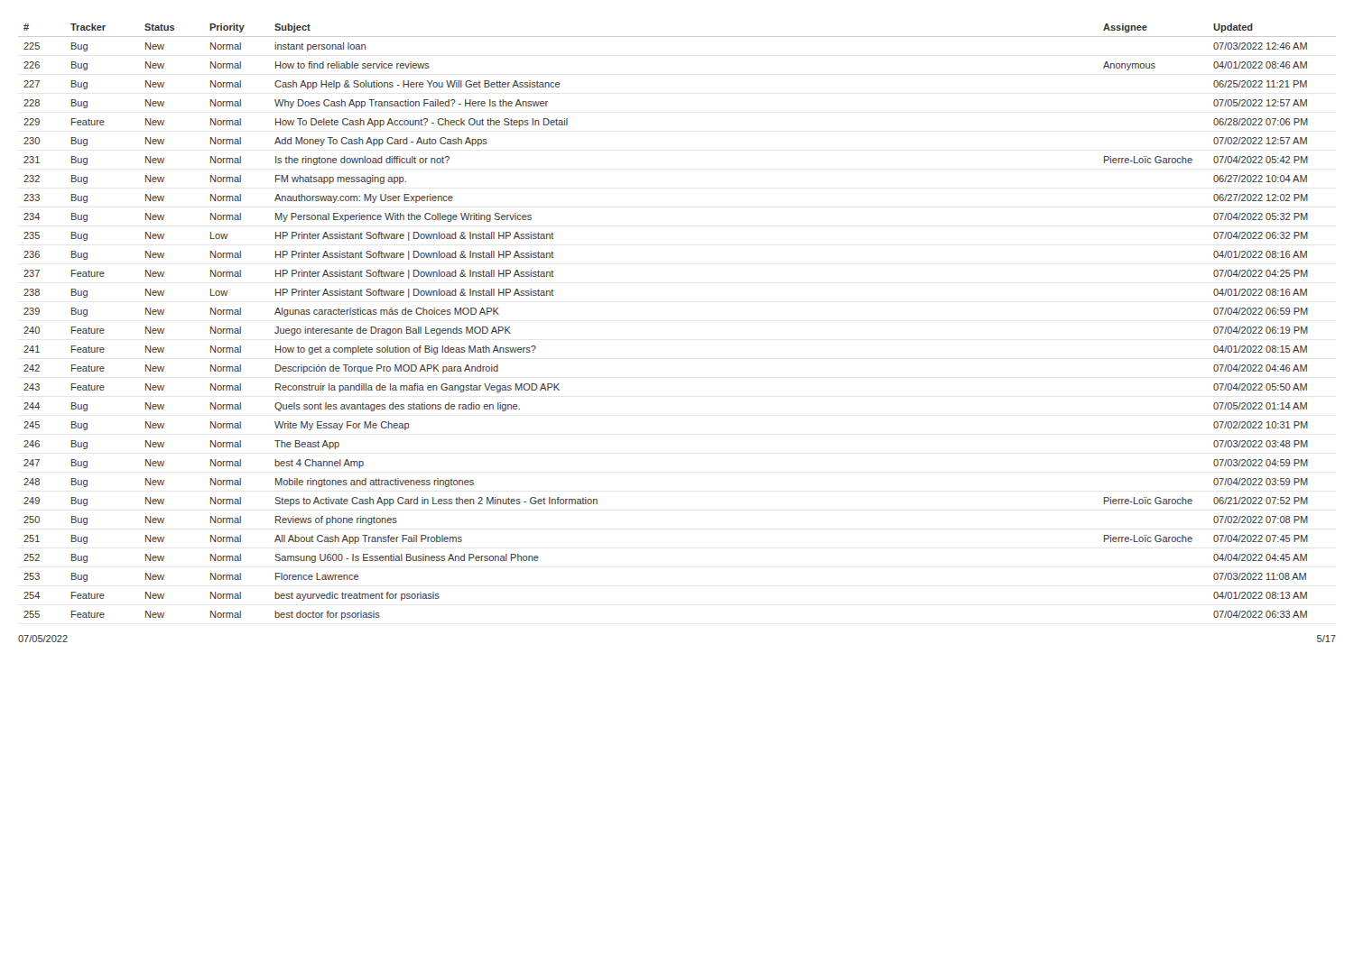| # | Tracker | Status | Priority | Subject | Assignee | Updated |
| --- | --- | --- | --- | --- | --- | --- |
| 225 | Bug | New | Normal | instant personal loan | | 07/03/2022 12:46 AM |
| 226 | Bug | New | Normal | How to find reliable service reviews | Anonymous | 04/01/2022 08:46 AM |
| 227 | Bug | New | Normal | Cash App Help & Solutions - Here You Will Get Better Assistance | | 06/25/2022 11:21 PM |
| 228 | Bug | New | Normal | Why Does Cash App Transaction Failed? - Here Is the Answer | | 07/05/2022 12:57 AM |
| 229 | Feature | New | Normal | How To Delete Cash App Account? - Check Out the Steps In Detail | | 06/28/2022 07:06 PM |
| 230 | Bug | New | Normal | Add Money To Cash App Card - Auto Cash Apps | | 07/02/2022 12:57 AM |
| 231 | Bug | New | Normal | Is the ringtone download difficult or not? | Pierre-Loïc Garoche | 07/04/2022 05:42 PM |
| 232 | Bug | New | Normal | FM whatsapp messaging app. | | 06/27/2022 10:04 AM |
| 233 | Bug | New | Normal | Anauthorsway.com: My User Experience | | 06/27/2022 12:02 PM |
| 234 | Bug | New | Normal | My Personal Experience With the College Writing Services | | 07/04/2022 05:32 PM |
| 235 | Bug | New | Low | HP Printer Assistant Software / Download & Install HP Assistant | | 07/04/2022 06:32 PM |
| 236 | Bug | New | Normal | HP Printer Assistant Software / Download & Install HP Assistant | | 04/01/2022 08:16 AM |
| 237 | Feature | New | Normal | HP Printer Assistant Software / Download & Install HP Assistant | | 07/04/2022 04:25 PM |
| 238 | Bug | New | Low | HP Printer Assistant Software / Download & Install HP Assistant | | 04/01/2022 08:16 AM |
| 239 | Bug | New | Normal | Algunas características más de Choices MOD APK | | 07/04/2022 06:59 PM |
| 240 | Feature | New | Normal | Juego interesante de Dragon Ball Legends MOD APK | | 07/04/2022 06:19 PM |
| 241 | Feature | New | Normal | How to get a complete solution of Big Ideas Math Answers? | | 04/01/2022 08:15 AM |
| 242 | Feature | New | Normal | Descripción de Torque Pro MOD APK para Android | | 07/04/2022 04:46 AM |
| 243 | Feature | New | Normal | Reconstruir la pandilla de la mafia en Gangstar Vegas MOD APK | | 07/04/2022 05:50 AM |
| 244 | Bug | New | Normal | Quels sont les avantages des stations de radio en ligne. | | 07/05/2022 01:14 AM |
| 245 | Bug | New | Normal | Write My Essay For Me Cheap | | 07/02/2022 10:31 PM |
| 246 | Bug | New | Normal | The Beast App | | 07/03/2022 03:48 PM |
| 247 | Bug | New | Normal | best 4 Channel Amp | | 07/03/2022 04:59 PM |
| 248 | Bug | New | Normal | Mobile ringtones and attractiveness ringtones | | 07/04/2022 03:59 PM |
| 249 | Bug | New | Normal | Steps to Activate Cash App Card in Less then 2 Minutes - Get Information | Pierre-Loïc Garoche | 06/21/2022 07:52 PM |
| 250 | Bug | New | Normal | Reviews of phone ringtones | | 07/02/2022 07:08 PM |
| 251 | Bug | New | Normal | All About Cash App Transfer Fail Problems | Pierre-Loïc Garoche | 07/04/2022 07:45 PM |
| 252 | Bug | New | Normal | Samsung U600 - Is Essential Business And Personal Phone | | 04/04/2022 04:45 AM |
| 253 | Bug | New | Normal | Florence Lawrence | | 07/03/2022 11:08 AM |
| 254 | Feature | New | Normal | best ayurvedic treatment for psoriasis | | 04/01/2022 08:13 AM |
| 255 | Feature | New | Normal | best doctor for psoriasis | | 07/04/2022 06:33 AM |
07/05/2022 5/17